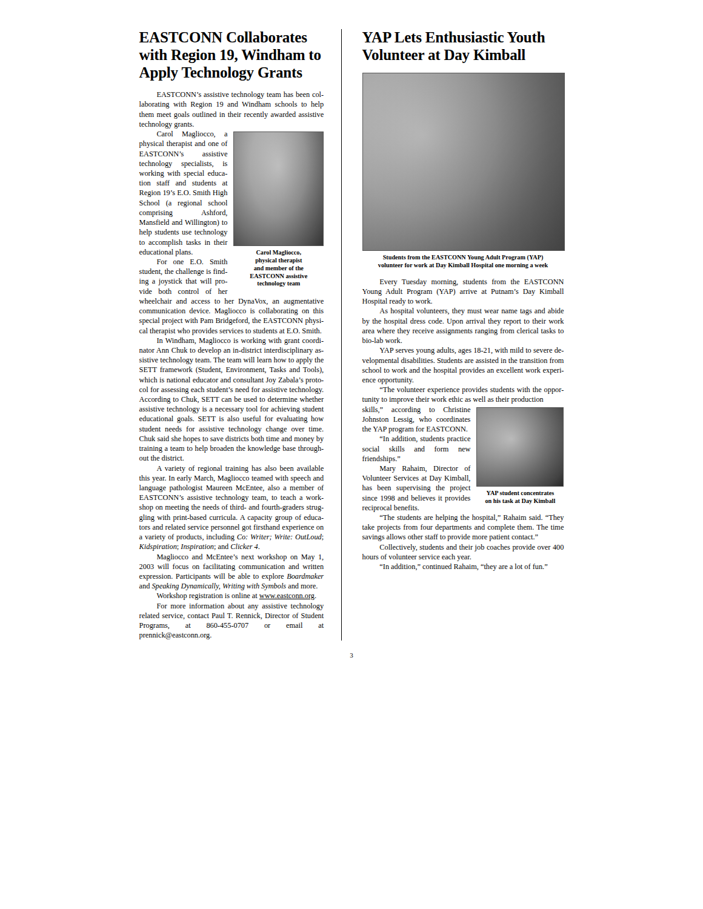EASTCONN Collaborates
with Region 19, Windham to
Apply Technology Grants
EASTCONN’s assistive technology team has been collaborating with Region 19 and Windham schools to help them meet goals outlined in their recently awarded assistive technology grants.
Carol Magliocco,
physical therapist
and member of the
EASTCONN assistive
technology team
Carol Magliocco, a physical therapist and one of EASTCONN’s assistive technology specialists, is working with special education staff and students at Region 19’s E.O. Smith High School (a regional school comprising Ashford, Mansfield and Willington) to help students use technology to accomplish tasks in their educational plans.
For one E.O. Smith student, the challenge is finding a joystick that will provide both control of her wheelchair and access to her DynaVox, an augmentative communication device. Magliocco is collaborating on this special project with Pam Bridgeford, the EASTCONN physical therapist who provides services to students at E.O. Smith.
In Windham, Magliocco is working with grant coordinator Ann Chuk to develop an in-district interdisciplinary assistive technology team. The team will learn how to apply the SETT framework (Student, Environment, Tasks and Tools), which is national educator and consultant Joy Zabala’s protocol for assessing each student’s need for assistive technology. According to Chuk, SETT can be used to determine whether assistive technology is a necessary tool for achieving student educational goals. SETT is also useful for evaluating how student needs for assistive technology change over time. Chuk said she hopes to save districts both time and money by training a team to help broaden the knowledge base throughout the district.
A variety of regional training has also been available this year. In early March, Magliocco teamed with speech and language pathologist Maureen McEntee, also a member of EASTCONN’s assistive technology team, to teach a workshop on meeting the needs of third- and fourth-graders struggling with print-based curricula. A capacity group of educators and related service personnel got firsthand experience on a variety of products, including Co: Writer; Write: OutLoud; Kidspiration; Inspiration; and Clicker 4.
Magliocco and McEntee’s next workshop on May 1, 2003 will focus on facilitating communication and written expression. Participants will be able to explore Boardmaker and Speaking Dynamically, Writing with Symbols and more.
Workshop registration is online at www.eastconn.org.
For more information about any assistive technology related service, contact Paul T. Rennick, Director of Student Programs, at 860-455-0707 or email at prennick@eastconn.org.
YAP Lets Enthusiastic Youth
Volunteer at Day Kimball
Students from the EASTCONN Young Adult Program (YAP)
volunteer for work at Day Kimball Hospital one morning a week
Every Tuesday morning, students from the EASTCONN Young Adult Program (YAP) arrive at Putnam’s Day Kimball Hospital ready to work.
As hospital volunteers, they must wear name tags and abide by the hospital dress code. Upon arrival they report to their work area where they receive assignments ranging from clerical tasks to bio-lab work.
YAP serves young adults, ages 18-21, with mild to severe developmental disabilities. Students are assisted in the transition from school to work and the hospital provides an excellent work experience opportunity.
“The volunteer experience provides students with the opportunity to improve their work ethic as well as their production
YAP student concentrates
on his task at Day Kimball
skills,” according to Christine Johnston Lessig, who coordinates the YAP program for EASTCONN.
“In addition, students practice social skills and form new friendships.”
Mary Rahaim, Director of Volunteer Services at Day Kimball, has been supervising the project since 1998 and believes it provides reciprocal benefits.
“The students are helping the hospital,” Rahaim said. “They take projects from four departments and complete them. The time savings allows other staff to provide more patient contact.”
Collectively, students and their job coaches provide over 400 hours of volunteer service each year.
“In addition,” continued Rahaim, “they are a lot of fun.”
3